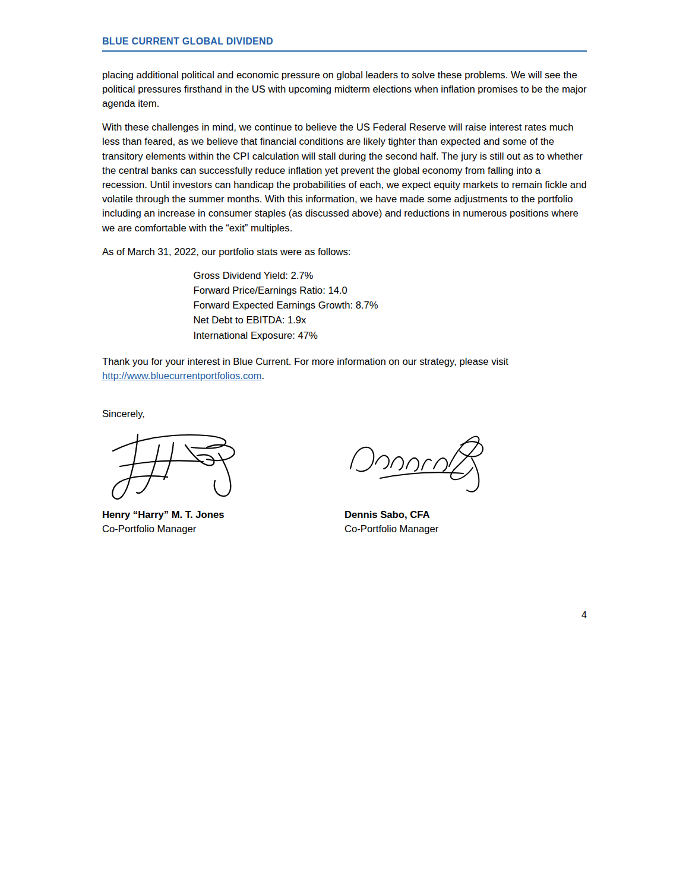BLUE CURRENT GLOBAL DIVIDEND
placing additional political and economic pressure on global leaders to solve these problems. We will see the political pressures firsthand in the US with upcoming midterm elections when inflation promises to be the major agenda item.
With these challenges in mind, we continue to believe the US Federal Reserve will raise interest rates much less than feared, as we believe that financial conditions are likely tighter than expected and some of the transitory elements within the CPI calculation will stall during the second half. The jury is still out as to whether the central banks can successfully reduce inflation yet prevent the global economy from falling into a recession. Until investors can handicap the probabilities of each, we expect equity markets to remain fickle and volatile through the summer months. With this information, we have made some adjustments to the portfolio including an increase in consumer staples (as discussed above) and reductions in numerous positions where we are comfortable with the “exit” multiples.
As of March 31, 2022, our portfolio stats were as follows:
Gross Dividend Yield: 2.7%
Forward Price/Earnings Ratio: 14.0
Forward Expected Earnings Growth: 8.7%
Net Debt to EBITDA: 1.9x
International Exposure: 47%
Thank you for your interest in Blue Current. For more information on our strategy, please visit http://www.bluecurrentportfolios.com.
Sincerely,
| Henry “Harry” M. T. Jones Co-Portfolio Manager | Dennis Sabo, CFA Co-Portfolio Manager |
4